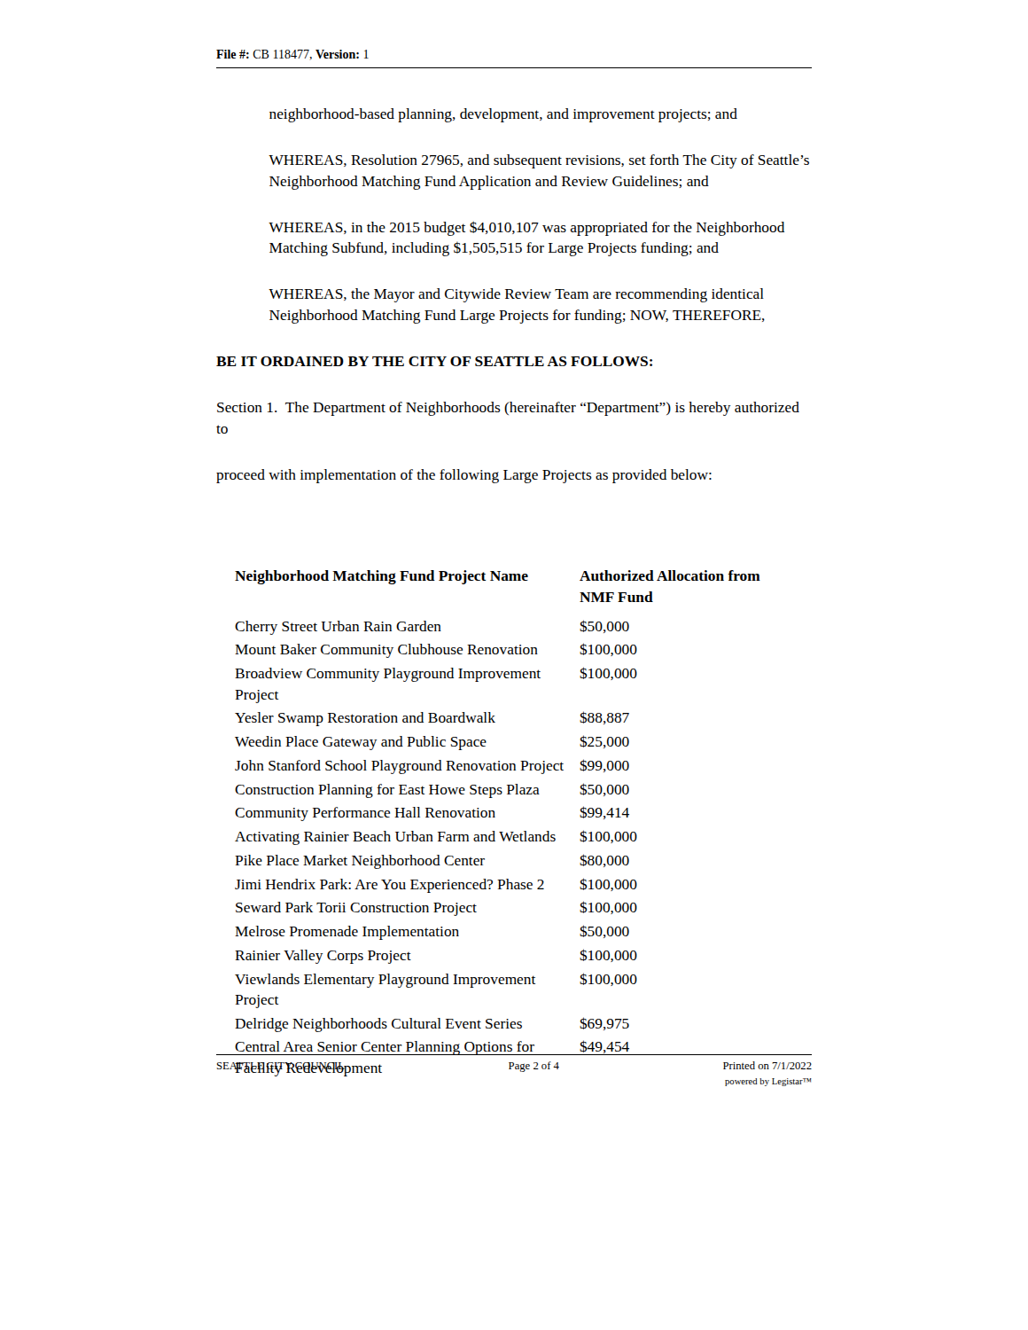File #: CB 118477, Version: 1
neighborhood-based planning, development, and improvement projects; and
WHEREAS, Resolution 27965, and subsequent revisions, set forth The City of Seattle’s Neighborhood Matching Fund Application and Review Guidelines; and
WHEREAS, in the 2015 budget $4,010,107 was appropriated for the Neighborhood Matching Subfund, including $1,505,515 for Large Projects funding; and
WHEREAS, the Mayor and Citywide Review Team are recommending identical Neighborhood Matching Fund Large Projects for funding; NOW, THEREFORE,
BE IT ORDAINED BY THE CITY OF SEATTLE AS FOLLOWS:
Section 1. The Department of Neighborhoods (hereinafter “Department”) is hereby authorized to
proceed with implementation of the following Large Projects as provided below:
| Neighborhood Matching Fund Project Name | Authorized Allocation from NMF Fund |
| --- | --- |
| Cherry Street Urban Rain Garden | $50,000 |
| Mount Baker Community Clubhouse Renovation | $100,000 |
| Broadview Community Playground Improvement Project | $100,000 |
| Yesler Swamp Restoration and Boardwalk | $88,887 |
| Weedin Place Gateway and Public Space | $25,000 |
| John Stanford School Playground Renovation Project | $99,000 |
| Construction Planning for East Howe Steps Plaza | $50,000 |
| Community Performance Hall Renovation | $99,414 |
| Activating Rainier Beach Urban Farm and Wetlands | $100,000 |
| Pike Place Market Neighborhood Center | $80,000 |
| Jimi Hendrix Park: Are You Experienced? Phase 2 | $100,000 |
| Seward Park Torii Construction Project | $100,000 |
| Melrose Promenade Implementation | $50,000 |
| Rainier Valley Corps Project | $100,000 |
| Viewlands Elementary Playground Improvement Project | $100,000 |
| Delridge Neighborhoods Cultural Event Series | $69,975 |
| Central Area Senior Center Planning Options for Facility Redevelopment | $49,454 |
SEATTLE CITY COUNCIL
Page 2 of 4
Printed on 7/1/2022 powered by Legistar™